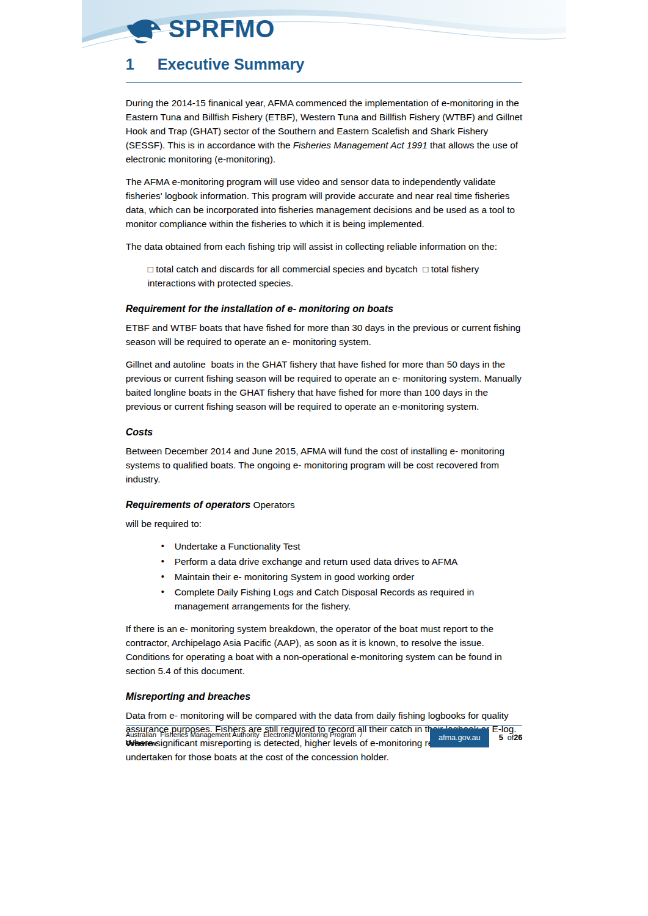SPRFMO
1 Executive Summary
During the 2014-15 finanical year, AFMA commenced the implementation of e-monitoring in the Eastern Tuna and Billfish Fishery (ETBF), Western Tuna and Billfish Fishery (WTBF) and Gillnet Hook and Trap (GHAT) sector of the Southern and Eastern Scalefish and Shark Fishery (SESSF). This is in accordance with the Fisheries Management Act 1991 that allows the use of electronic monitoring (e-monitoring).
The AFMA e-monitoring program will use video and sensor data to independently validate fisheries' logbook information. This program will provide accurate and near real time fisheries data, which can be incorporated into fisheries management decisions and be used as a tool to monitor compliance within the fisheries to which it is being implemented.
The data obtained from each fishing trip will assist in collecting reliable information on the:
□ total catch and discards for all commercial species and bycatch □ total fishery interactions with protected species.
Requirement for the installation of e- monitoring on boats
ETBF and WTBF boats that have fished for more than 30 days in the previous or current fishing season will be required to operate an e- monitoring system.
Gillnet and autoline boats in the GHAT fishery that have fished for more than 50 days in the previous or current fishing season will be required to operate an e- monitoring system. Manually baited longline boats in the GHAT fishery that have fished for more than 100 days in the previous or current fishing season will be required to operate an e-monitoring system.
Costs
Between December 2014 and June 2015, AFMA will fund the cost of installing e- monitoring systems to qualified boats. The ongoing e- monitoring program will be cost recovered from industry.
Requirements of operators Operators
will be required to:
Undertake a Functionality Test
Perform a data drive exchange and return used data drives to AFMA
Maintain their e- monitoring System in good working order
Complete Daily Fishing Logs and Catch Disposal Records as required in management arrangements for the fishery.
If there is an e- monitoring system breakdown, the operator of the boat must report to the contractor, Archipelago Asia Pacific (AAP), as soon as it is known, to resolve the issue. Conditions for operating a boat with a non-operational e-monitoring system can be found in section 5.4 of this document.
Misreporting and breaches
Data from e- monitoring will be compared with the data from daily fishing logbooks for quality assurance purposes. Fishers are still required to record all their catch in their logbook or E-log. Where significant misreporting is detected, higher levels of e-monitoring review will be undertaken for those boats at the cost of the concession holder.
Australian Fisheries Management Authority Electronic Monitoring Program /
Overview
afma.gov.au
5 of 26